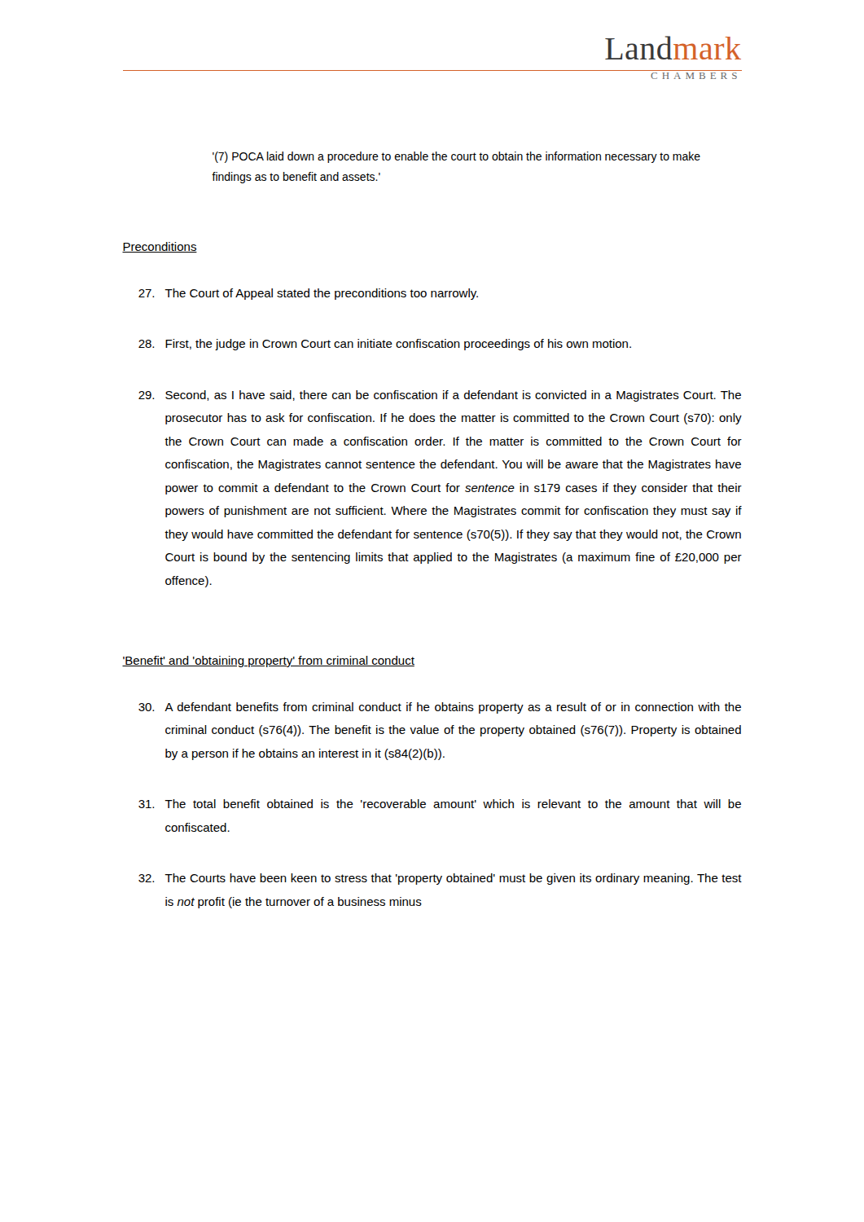Landmark
CHAMBERS
'(7) POCA laid down a procedure to enable the court to obtain the information necessary to make findings as to benefit and assets.'
Preconditions
27. The Court of Appeal stated the preconditions too narrowly.
28. First, the judge in Crown Court can initiate confiscation proceedings of his own motion.
29. Second, as I have said, there can be confiscation if a defendant is convicted in a Magistrates Court. The prosecutor has to ask for confiscation. If he does the matter is committed to the Crown Court (s70): only the Crown Court can made a confiscation order. If the matter is committed to the Crown Court for confiscation, the Magistrates cannot sentence the defendant. You will be aware that the Magistrates have power to commit a defendant to the Crown Court for sentence in s179 cases if they consider that their powers of punishment are not sufficient. Where the Magistrates commit for confiscation they must say if they would have committed the defendant for sentence (s70(5)). If they say that they would not, the Crown Court is bound by the sentencing limits that applied to the Magistrates (a maximum fine of £20,000 per offence).
'Benefit' and 'obtaining property' from criminal conduct
30. A defendant benefits from criminal conduct if he obtains property as a result of or in connection with the criminal conduct (s76(4)). The benefit is the value of the property obtained (s76(7)). Property is obtained by a person if he obtains an interest in it (s84(2)(b)).
31. The total benefit obtained is the 'recoverable amount' which is relevant to the amount that will be confiscated.
32. The Courts have been keen to stress that 'property obtained' must be given its ordinary meaning. The test is not profit (ie the turnover of a business minus